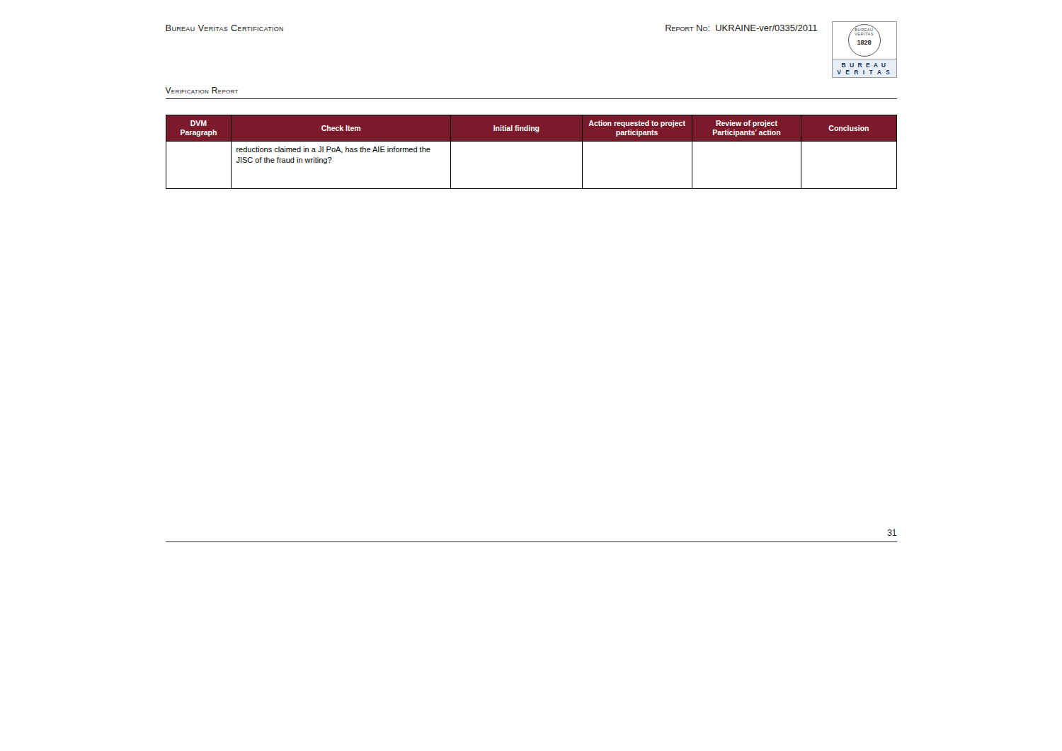Bureau Veritas Certification
Report No: UKRAINE-ver/0335/2011
BUREAU VERITAS
1828
B U R E A U
V E R I T A S
Verification Report
| DVM Paragraph | Check Item | Initial finding | Action requested to project participants | Review of project Participants’ action | Conclusion |
| --- | --- | --- | --- | --- | --- |
| | reductions claimed in a JI PoA, has the AIE informed the JISC of the fraud in writing? | | | | |
31